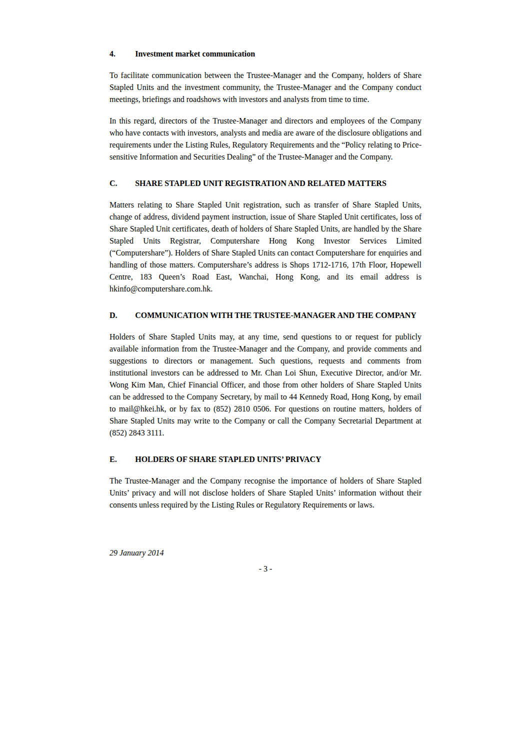4. Investment market communication
To facilitate communication between the Trustee-Manager and the Company, holders of Share Stapled Units and the investment community, the Trustee-Manager and the Company conduct meetings, briefings and roadshows with investors and analysts from time to time.
In this regard, directors of the Trustee-Manager and directors and employees of the Company who have contacts with investors, analysts and media are aware of the disclosure obligations and requirements under the Listing Rules, Regulatory Requirements and the “Policy relating to Price-sensitive Information and Securities Dealing” of the Trustee-Manager and the Company.
C. SHARE STAPLED UNIT REGISTRATION AND RELATED MATTERS
Matters relating to Share Stapled Unit registration, such as transfer of Share Stapled Units, change of address, dividend payment instruction, issue of Share Stapled Unit certificates, loss of Share Stapled Unit certificates, death of holders of Share Stapled Units, are handled by the Share Stapled Units Registrar, Computershare Hong Kong Investor Services Limited (“Computershare”). Holders of Share Stapled Units can contact Computershare for enquiries and handling of those matters. Computershare’s address is Shops 1712-1716, 17th Floor, Hopewell Centre, 183 Queen’s Road East, Wanchai, Hong Kong, and its email address is hkinfo@computershare.com.hk.
D. COMMUNICATION WITH THE TRUSTEE-MANAGER AND THE COMPANY
Holders of Share Stapled Units may, at any time, send questions to or request for publicly available information from the Trustee-Manager and the Company, and provide comments and suggestions to directors or management. Such questions, requests and comments from institutional investors can be addressed to Mr. Chan Loi Shun, Executive Director, and/or Mr. Wong Kim Man, Chief Financial Officer, and those from other holders of Share Stapled Units can be addressed to the Company Secretary, by mail to 44 Kennedy Road, Hong Kong, by email to mail@hkei.hk, or by fax to (852) 2810 0506. For questions on routine matters, holders of Share Stapled Units may write to the Company or call the Company Secretarial Department at (852) 2843 3111.
E. HOLDERS OF SHARE STAPLED UNITS’ PRIVACY
The Trustee-Manager and the Company recognise the importance of holders of Share Stapled Units’ privacy and will not disclose holders of Share Stapled Units’ information without their consents unless required by the Listing Rules or Regulatory Requirements or laws.
29 January 2014
- 3 -